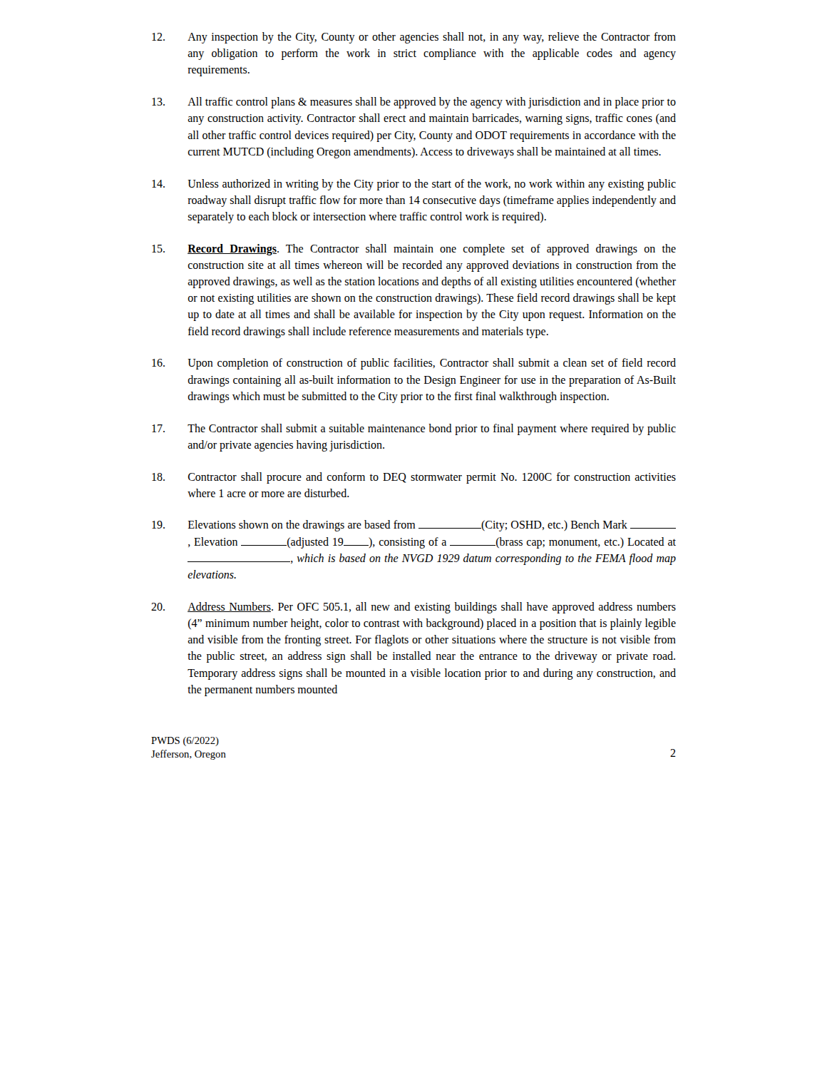12. Any inspection by the City, County or other agencies shall not, in any way, relieve the Contractor from any obligation to perform the work in strict compliance with the applicable codes and agency requirements.
13. All traffic control plans & measures shall be approved by the agency with jurisdiction and in place prior to any construction activity. Contractor shall erect and maintain barricades, warning signs, traffic cones (and all other traffic control devices required) per City, County and ODOT requirements in accordance with the current MUTCD (including Oregon amendments). Access to driveways shall be maintained at all times.
14. Unless authorized in writing by the City prior to the start of the work, no work within any existing public roadway shall disrupt traffic flow for more than 14 consecutive days (timeframe applies independently and separately to each block or intersection where traffic control work is required).
15. Record Drawings. The Contractor shall maintain one complete set of approved drawings on the construction site at all times whereon will be recorded any approved deviations in construction from the approved drawings, as well as the station locations and depths of all existing utilities encountered (whether or not existing utilities are shown on the construction drawings). These field record drawings shall be kept up to date at all times and shall be available for inspection by the City upon request. Information on the field record drawings shall include reference measurements and materials type.
16. Upon completion of construction of public facilities, Contractor shall submit a clean set of field record drawings containing all as-built information to the Design Engineer for use in the preparation of As-Built drawings which must be submitted to the City prior to the first final walkthrough inspection.
17. The Contractor shall submit a suitable maintenance bond prior to final payment where required by public and/or private agencies having jurisdiction.
18. Contractor shall procure and conform to DEQ stormwater permit No. 1200C for construction activities where 1 acre or more are disturbed.
19. Elevations shown on the drawings are based from (City; OSHD, etc.) Bench Mark , Elevation (adjusted 19 ), consisting of a (brass cap; monument, etc.) Located at , which is based on the NVGD 1929 datum corresponding to the FEMA flood map elevations.
20. Address Numbers. Per OFC 505.1, all new and existing buildings shall have approved address numbers (4” minimum number height, color to contrast with background) placed in a position that is plainly legible and visible from the fronting street. For flaglots or other situations where the structure is not visible from the public street, an address sign shall be installed near the entrance to the driveway or private road. Temporary address signs shall be mounted in a visible location prior to and during any construction, and the permanent numbers mounted
PWDS (6/2022)
Jefferson, Oregon
2